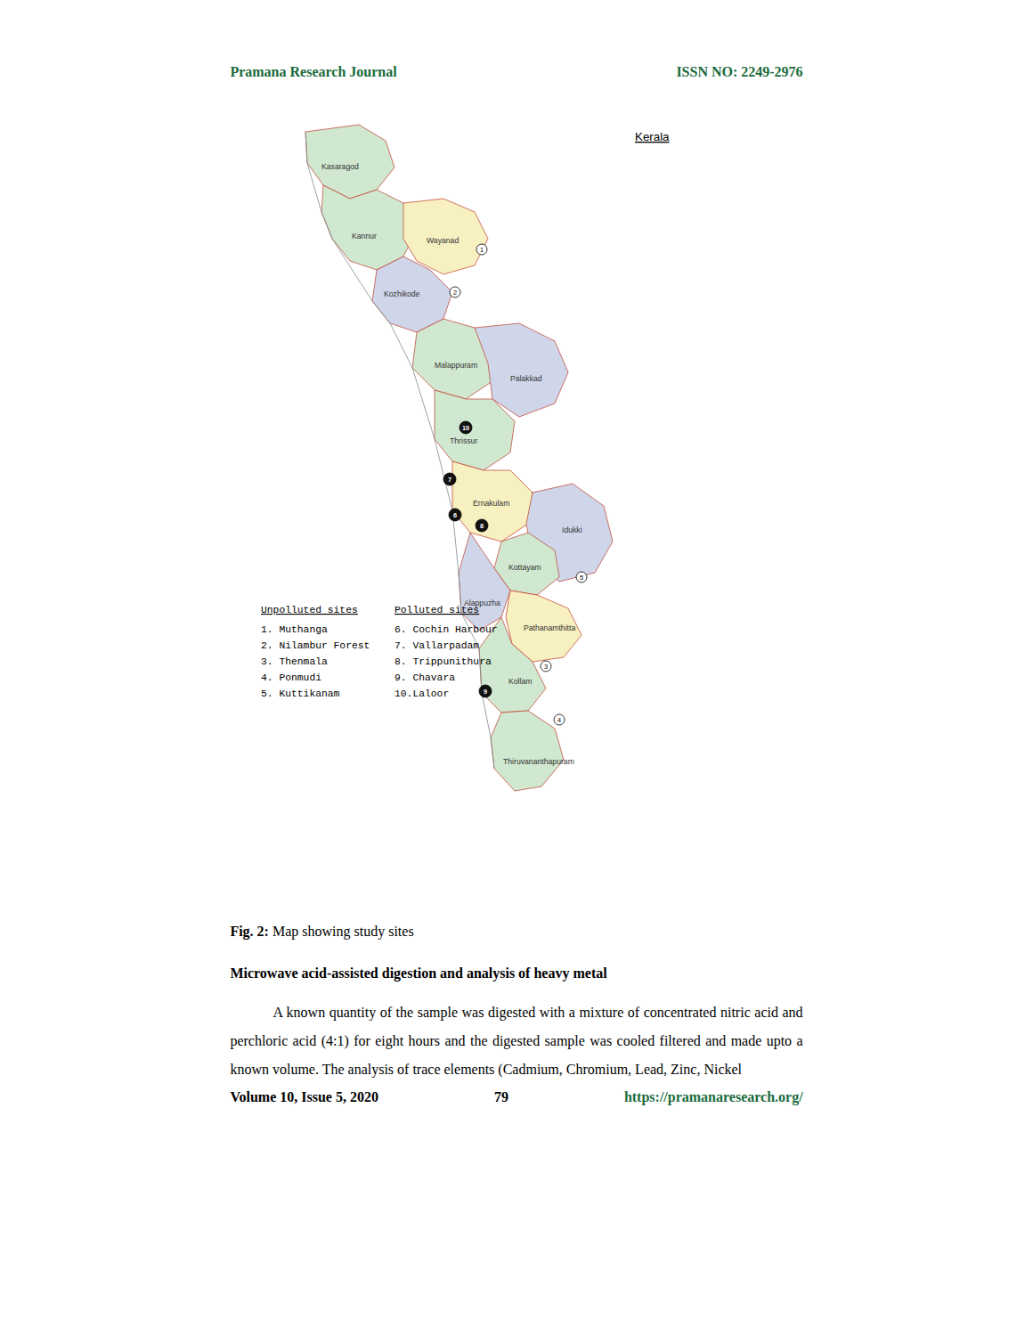Pramana Research Journal ISSN NO: 2249-2976
Kerala Kasaragod Kannur Wayanad Kozhikode Malappuram Palakkad Thrissur Ernakulam Idukki Kottayam Alappuzha Pathanamthitta Kollam Thiruvananthapuram 1 2 3 4 5 6 7 8 9 10 Unpolluted sites Polluted sites 1. Muthanga 2. Nilambur Forest 3. Thenmala 4. Ponmudi 5. Kuttikanam 6. Cochin Harbour 7. Vallarpadam 8. Trippunithura 9. Chavara 10.Laloor
Fig. 2: Map showing study sites
Microwave acid-assisted digestion and analysis of heavy metal
A known quantity of the sample was digested with a mixture of concentrated nitric acid and perchloric acid (4:1) for eight hours and the digested sample was cooled filtered and made upto a known volume. The analysis of trace elements (Cadmium, Chromium, Lead, Zinc, Nickel
Volume 10, Issue 5, 2020 79 https://pramanaresearch.org/